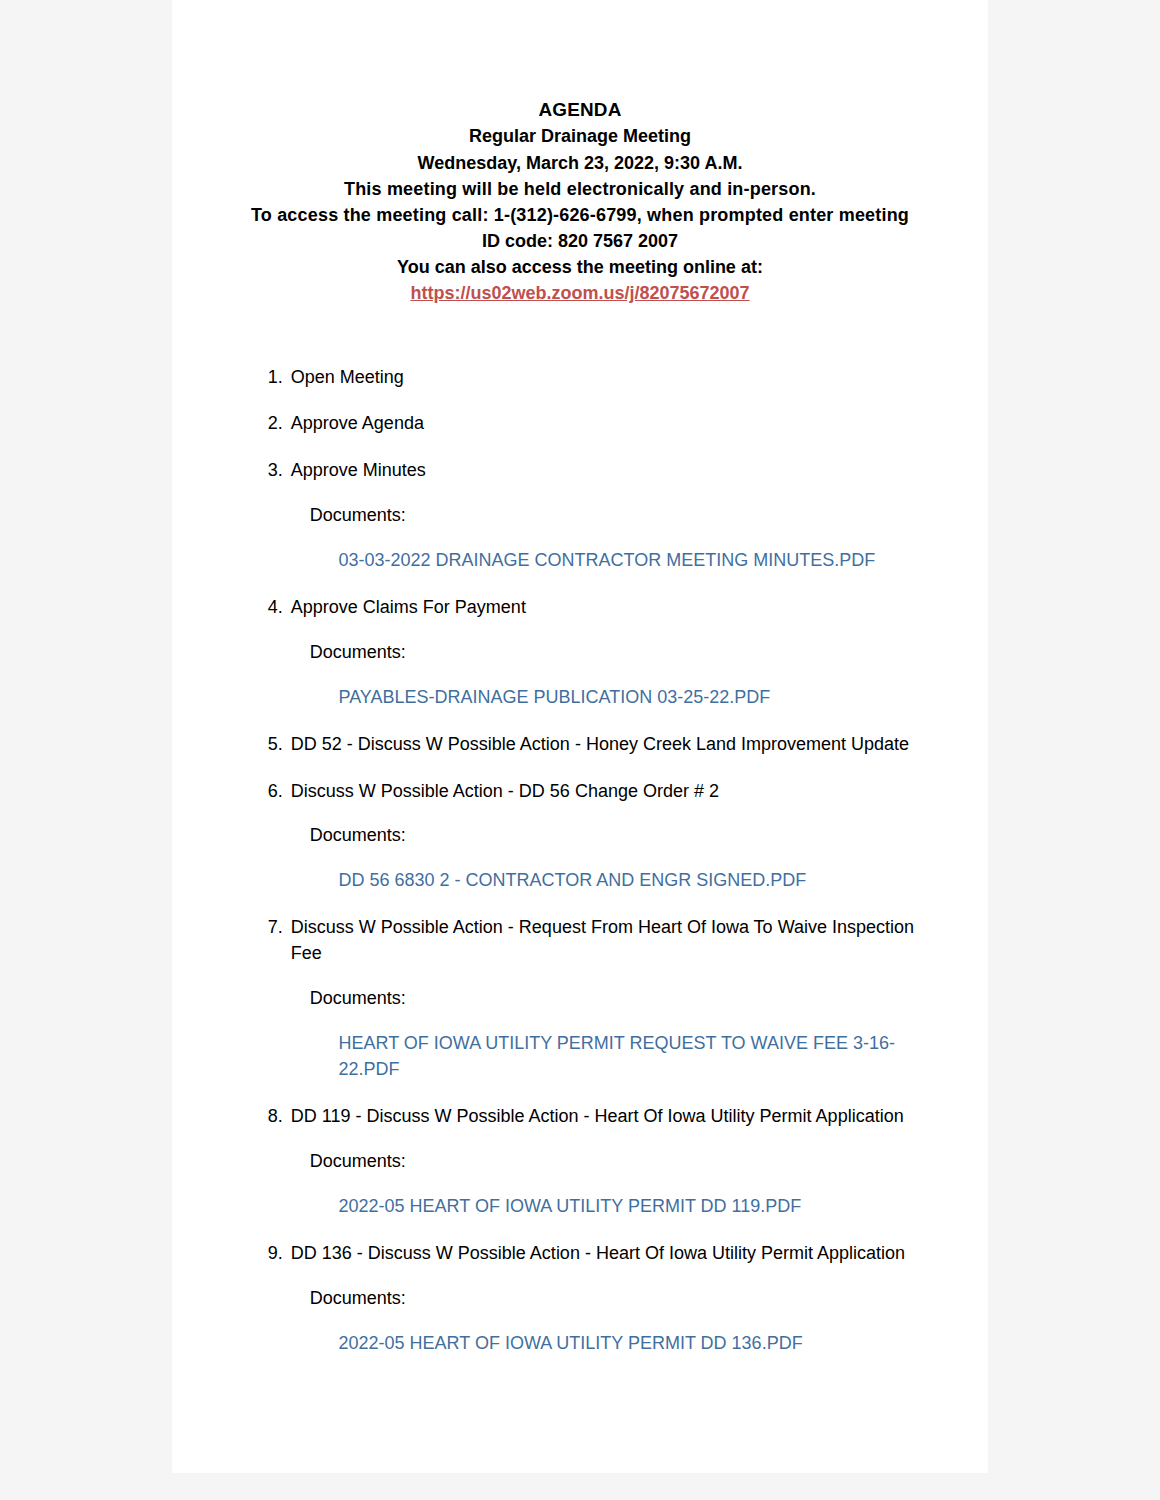AGENDA
Regular Drainage Meeting
Wednesday, March 23, 2022, 9:30 A.M.
This meeting will be held electronically and in-person.
To access the meeting call: 1-(312)-626-6799, when prompted enter meeting
ID code: 820 7567 2007
You can also access the meeting online at:
https://us02web.zoom.us/j/82075672007
Open Meeting
Approve Agenda
Approve Minutes
Documents:
03-03-2022 DRAINAGE CONTRACTOR MEETING MINUTES.PDF
Approve Claims For Payment
Documents:
PAYABLES-DRAINAGE PUBLICATION 03-25-22.PDF
DD 52 - Discuss W Possible Action - Honey Creek Land Improvement Update
Discuss W Possible Action - DD 56 Change Order # 2
Documents:
DD 56 6830 2 - CONTRACTOR AND ENGR SIGNED.PDF
Discuss W Possible Action - Request From Heart Of Iowa To Waive Inspection Fee
Documents:
HEART OF IOWA UTILITY PERMIT REQUEST TO WAIVE FEE 3-16-22.PDF
DD 119 - Discuss W Possible Action - Heart Of Iowa Utility Permit Application
Documents:
2022-05 HEART OF IOWA UTILITY PERMIT DD 119.PDF
DD 136 - Discuss W Possible Action - Heart Of Iowa Utility Permit Application
Documents:
2022-05 HEART OF IOWA UTILITY PERMIT DD 136.PDF